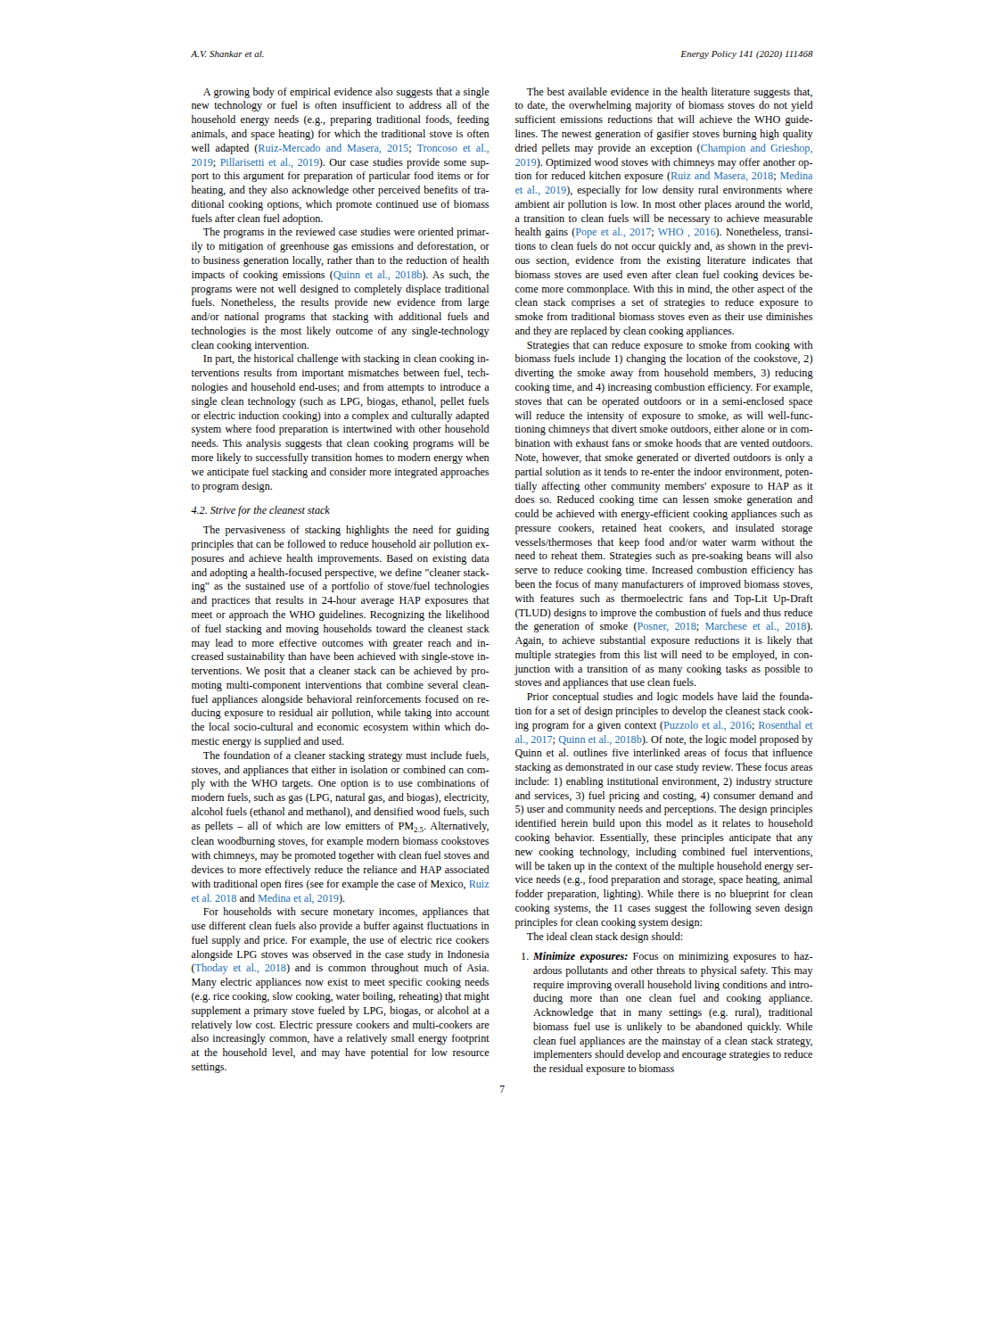A.V. Shankar et al.
Energy Policy 141 (2020) 111468
A growing body of empirical evidence also suggests that a single new technology or fuel is often insufficient to address all of the household energy needs (e.g., preparing traditional foods, feeding animals, and space heating) for which the traditional stove is often well adapted (Ruiz-Mercado and Masera, 2015; Troncoso et al., 2019; Pillarisetti et al., 2019). Our case studies provide some support to this argument for preparation of particular food items or for heating, and they also acknowledge other perceived benefits of traditional cooking options, which promote continued use of biomass fuels after clean fuel adoption.
The programs in the reviewed case studies were oriented primarily to mitigation of greenhouse gas emissions and deforestation, or to business generation locally, rather than to the reduction of health impacts of cooking emissions (Quinn et al., 2018b). As such, the programs were not well designed to completely displace traditional fuels. Nonetheless, the results provide new evidence from large and/or national programs that stacking with additional fuels and technologies is the most likely outcome of any single-technology clean cooking intervention.
In part, the historical challenge with stacking in clean cooking interventions results from important mismatches between fuel, technologies and household end-uses; and from attempts to introduce a single clean technology (such as LPG, biogas, ethanol, pellet fuels or electric induction cooking) into a complex and culturally adapted system where food preparation is intertwined with other household needs. This analysis suggests that clean cooking programs will be more likely to successfully transition homes to modern energy when we anticipate fuel stacking and consider more integrated approaches to program design.
4.2. Strive for the cleanest stack
The pervasiveness of stacking highlights the need for guiding principles that can be followed to reduce household air pollution exposures and achieve health improvements. Based on existing data and adopting a health-focused perspective, we define "cleaner stacking" as the sustained use of a portfolio of stove/fuel technologies and practices that results in 24-hour average HAP exposures that meet or approach the WHO guidelines. Recognizing the likelihood of fuel stacking and moving households toward the cleanest stack may lead to more effective outcomes with greater reach and increased sustainability than have been achieved with single-stove interventions. We posit that a cleaner stack can be achieved by promoting multi-component interventions that combine several clean-fuel appliances alongside behavioral reinforcements focused on reducing exposure to residual air pollution, while taking into account the local socio-cultural and economic ecosystem within which domestic energy is supplied and used.
The foundation of a cleaner stacking strategy must include fuels, stoves, and appliances that either in isolation or combined can comply with the WHO targets. One option is to use combinations of modern fuels, such as gas (LPG, natural gas, and biogas), electricity, alcohol fuels (ethanol and methanol), and densified wood fuels, such as pellets – all of which are low emitters of PM2.5. Alternatively, clean woodburning stoves, for example modern biomass cookstoves with chimneys, may be promoted together with clean fuel stoves and devices to more effectively reduce the reliance and HAP associated with traditional open fires (see for example the case of Mexico, Ruiz et al. 2018 and Medina et al, 2019).
For households with secure monetary incomes, appliances that use different clean fuels also provide a buffer against fluctuations in fuel supply and price. For example, the use of electric rice cookers alongside LPG stoves was observed in the case study in Indonesia (Thoday et al., 2018) and is common throughout much of Asia. Many electric appliances now exist to meet specific cooking needs (e.g. rice cooking, slow cooking, water boiling, reheating) that might supplement a primary stove fueled by LPG, biogas, or alcohol at a relatively low cost. Electric pressure cookers and multi-cookers are also increasingly common, have a relatively small energy footprint at the household level, and may have potential for low resource settings.
The best available evidence in the health literature suggests that, to date, the overwhelming majority of biomass stoves do not yield sufficient emissions reductions that will achieve the WHO guidelines. The newest generation of gasifier stoves burning high quality dried pellets may provide an exception (Champion and Grieshop, 2019). Optimized wood stoves with chimneys may offer another option for reduced kitchen exposure (Ruiz and Masera, 2018; Medina et al., 2019), especially for low density rural environments where ambient air pollution is low. In most other places around the world, a transition to clean fuels will be necessary to achieve measurable health gains (Pope et al., 2017; WHO , 2016). Nonetheless, transitions to clean fuels do not occur quickly and, as shown in the previous section, evidence from the existing literature indicates that biomass stoves are used even after clean fuel cooking devices become more commonplace. With this in mind, the other aspect of the clean stack comprises a set of strategies to reduce exposure to smoke from traditional biomass stoves even as their use diminishes and they are replaced by clean cooking appliances.
Strategies that can reduce exposure to smoke from cooking with biomass fuels include 1) changing the location of the cookstove, 2) diverting the smoke away from household members, 3) reducing cooking time, and 4) increasing combustion efficiency. For example, stoves that can be operated outdoors or in a semi-enclosed space will reduce the intensity of exposure to smoke, as will well-functioning chimneys that divert smoke outdoors, either alone or in combination with exhaust fans or smoke hoods that are vented outdoors. Note, however, that smoke generated or diverted outdoors is only a partial solution as it tends to re-enter the indoor environment, potentially affecting other community members' exposure to HAP as it does so. Reduced cooking time can lessen smoke generation and could be achieved with energy-efficient cooking appliances such as pressure cookers, retained heat cookers, and insulated storage vessels/thermoses that keep food and/or water warm without the need to reheat them. Strategies such as pre-soaking beans will also serve to reduce cooking time. Increased combustion efficiency has been the focus of many manufacturers of improved biomass stoves, with features such as thermoelectric fans and Top-Lit Up-Draft (TLUD) designs to improve the combustion of fuels and thus reduce the generation of smoke (Posner, 2018; Marchese et al., 2018). Again, to achieve substantial exposure reductions it is likely that multiple strategies from this list will need to be employed, in conjunction with a transition of as many cooking tasks as possible to stoves and appliances that use clean fuels.
Prior conceptual studies and logic models have laid the foundation for a set of design principles to develop the cleanest stack cooking program for a given context (Puzzolo et al., 2016; Rosenthal et al., 2017; Quinn et al., 2018b). Of note, the logic model proposed by Quinn et al. outlines five interlinked areas of focus that influence stacking as demonstrated in our case study review. These focus areas include: 1) enabling institutional environment, 2) industry structure and services, 3) fuel pricing and costing, 4) consumer demand and 5) user and community needs and perceptions. The design principles identified herein build upon this model as it relates to household cooking behavior. Essentially, these principles anticipate that any new cooking technology, including combined fuel interventions, will be taken up in the context of the multiple household energy service needs (e.g., food preparation and storage, space heating, animal fodder preparation, lighting). While there is no blueprint for clean cooking systems, the 11 cases suggest the following seven design principles for clean cooking system design:
The ideal clean stack design should:
Minimize exposures: Focus on minimizing exposures to hazardous pollutants and other threats to physical safety. This may require improving overall household living conditions and introducing more than one clean fuel and cooking appliance. Acknowledge that in many settings (e.g. rural), traditional biomass fuel use is unlikely to be abandoned quickly. While clean fuel appliances are the mainstay of a clean stack strategy, implementers should develop and encourage strategies to reduce the residual exposure to biomass
7